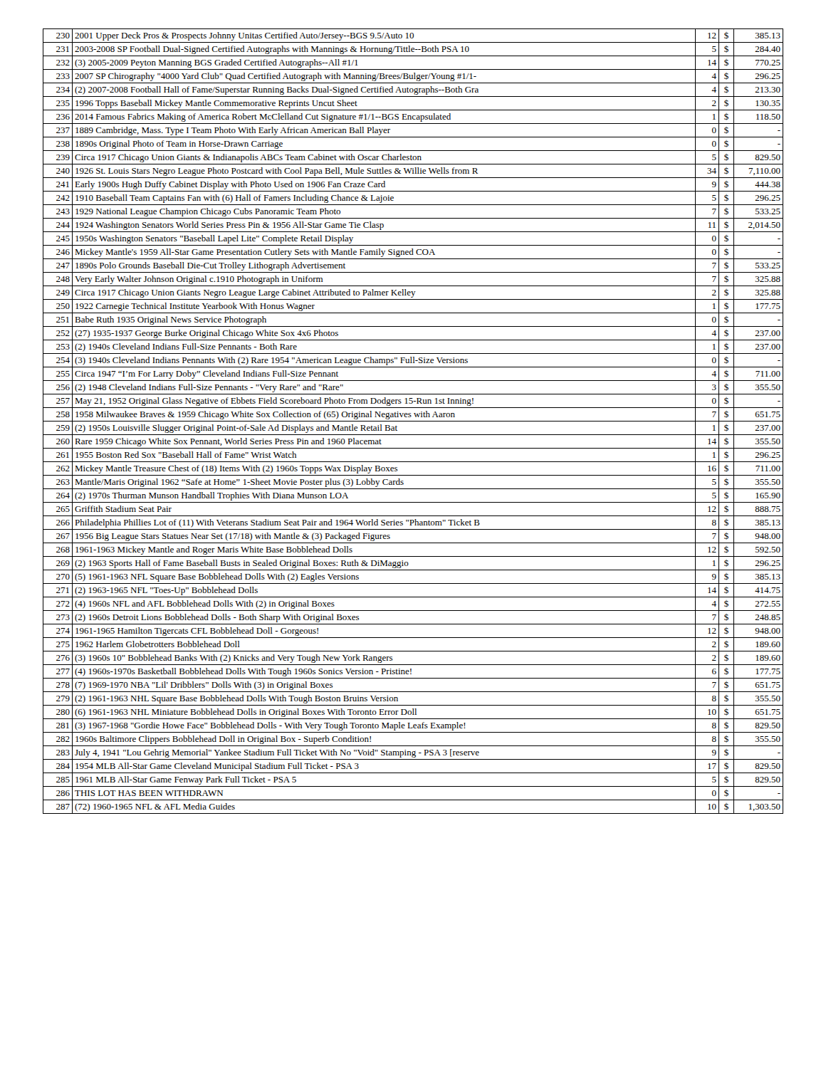| 230 | 2001 Upper Deck Pros & Prospects Johnny Unitas Certified Auto/Jersey--BGS 9.5/Auto 10 | 12 | $ | 385.13 |
| 231 | 2003-2008 SP Football Dual-Signed Certified Autographs with Mannings & Hornung/Tittle--Both PSA 10 | 5 | $ | 284.40 |
| 232 | (3) 2005-2009 Peyton Manning BGS Graded Certified Autographs--All #1/1 | 14 | $ | 770.25 |
| 233 | 2007 SP Chirography "4000 Yard Club" Quad Certified Autograph with Manning/Brees/Bulger/Young #1/1- | 4 | $ | 296.25 |
| 234 | (2) 2007-2008 Football Hall of Fame/Superstar Running Backs Dual-Signed Certified Autographs--Both Gra | 4 | $ | 213.30 |
| 235 | 1996 Topps Baseball Mickey Mantle Commemorative Reprints Uncut Sheet | 2 | $ | 130.35 |
| 236 | 2014 Famous Fabrics Making of America Robert McClelland Cut Signature #1/1--BGS Encapsulated | 1 | $ | 118.50 |
| 237 | 1889 Cambridge, Mass. Type I Team Photo With Early African American Ball Player | 0 | $ | - |
| 238 | 1890s Original Photo of Team in Horse-Drawn Carriage | 0 | $ | - |
| 239 | Circa 1917 Chicago Union Giants & Indianapolis ABCs Team Cabinet with Oscar Charleston | 5 | $ | 829.50 |
| 240 | 1926 St. Louis Stars Negro League Photo Postcard with Cool Papa Bell, Mule Suttles & Willie Wells from R | 34 | $ | 7,110.00 |
| 241 | Early 1900s Hugh Duffy Cabinet Display with Photo Used on 1906 Fan Craze Card | 9 | $ | 444.38 |
| 242 | 1910 Baseball Team Captains Fan with (6) Hall of Famers Including Chance & Lajoie | 5 | $ | 296.25 |
| 243 | 1929 National League Champion Chicago Cubs Panoramic Team Photo | 7 | $ | 533.25 |
| 244 | 1924 Washington Senators World Series Press Pin & 1956 All-Star Game Tie Clasp | 11 | $ | 2,014.50 |
| 245 | 1950s Washington Senators "Baseball Lapel Lite" Complete Retail Display | 0 | $ | - |
| 246 | Mickey Mantle's 1959 All-Star Game Presentation Cutlery Sets with Mantle Family Signed COA | 0 | $ | - |
| 247 | 1890s Polo Grounds Baseball Die-Cut Trolley Lithograph Advertisement | 7 | $ | 533.25 |
| 248 | Very Early Walter Johnson Original c.1910 Photograph in Uniform | 7 | $ | 325.88 |
| 249 | Circa 1917 Chicago Union Giants Negro League Large Cabinet Attributed to Palmer Kelley | 2 | $ | 325.88 |
| 250 | 1922 Carnegie Technical Institute Yearbook With Honus Wagner | 1 | $ | 177.75 |
| 251 | Babe Ruth 1935 Original News Service Photograph | 0 | $ | - |
| 252 | (27) 1935-1937 George Burke Original Chicago White Sox 4x6 Photos | 4 | $ | 237.00 |
| 253 | (2) 1940s Cleveland Indians Full-Size Pennants - Both Rare | 1 | $ | 237.00 |
| 254 | (3) 1940s Cleveland Indians Pennants With (2) Rare 1954 "American League Champs" Full-Size Versions | 0 | $ | - |
| 255 | Circa 1947 “I’m For Larry Doby” Cleveland Indians Full-Size Pennant | 4 | $ | 711.00 |
| 256 | (2) 1948 Cleveland Indians Full-Size Pennants - "Very Rare" and "Rare" | 3 | $ | 355.50 |
| 257 | May 21, 1952 Original Glass Negative of Ebbets Field Scoreboard Photo From Dodgers 15-Run 1st Inning! | 0 | $ | - |
| 258 | 1958 Milwaukee Braves & 1959 Chicago White Sox Collection of (65) Original Negatives with Aaron | 7 | $ | 651.75 |
| 259 | (2) 1950s Louisville Slugger Original Point-of-Sale Ad Displays and Mantle Retail Bat | 1 | $ | 237.00 |
| 260 | Rare 1959 Chicago White Sox Pennant, World Series Press Pin and 1960 Placemat | 14 | $ | 355.50 |
| 261 | 1955 Boston Red Sox "Baseball Hall of Fame" Wrist Watch | 1 | $ | 296.25 |
| 262 | Mickey Mantle Treasure Chest of (18) Items With (2) 1960s Topps Wax Display Boxes | 16 | $ | 711.00 |
| 263 | Mantle/Maris Original 1962 “Safe at Home” 1-Sheet Movie Poster plus (3) Lobby Cards | 5 | $ | 355.50 |
| 264 | (2) 1970s Thurman Munson Handball Trophies With Diana Munson LOA | 5 | $ | 165.90 |
| 265 | Griffith Stadium Seat Pair | 12 | $ | 888.75 |
| 266 | Philadelphia Phillies Lot of (11) With Veterans Stadium Seat Pair and 1964 World Series "Phantom" Ticket B | 8 | $ | 385.13 |
| 267 | 1956 Big League Stars Statues Near Set (17/18) with Mantle & (3) Packaged Figures | 7 | $ | 948.00 |
| 268 | 1961-1963 Mickey Mantle and Roger Maris White Base Bobblehead Dolls | 12 | $ | 592.50 |
| 269 | (2) 1963 Sports Hall of Fame Baseball Busts in Sealed Original Boxes: Ruth & DiMaggio | 1 | $ | 296.25 |
| 270 | (5) 1961-1963 NFL Square Base Bobblehead Dolls With (2) Eagles Versions | 9 | $ | 385.13 |
| 271 | (2) 1963-1965 NFL "Toes-Up" Bobblehead Dolls | 14 | $ | 414.75 |
| 272 | (4) 1960s NFL and AFL Bobblehead Dolls With (2) in Original Boxes | 4 | $ | 272.55 |
| 273 | (2) 1960s Detroit Lions Bobblehead Dolls - Both Sharp With Original Boxes | 7 | $ | 248.85 |
| 274 | 1961-1965 Hamilton Tigercats CFL Bobblehead Doll - Gorgeous! | 12 | $ | 948.00 |
| 275 | 1962 Harlem Globetrotters Bobblehead Doll | 2 | $ | 189.60 |
| 276 | (3) 1960s 10" Bobblehead Banks With (2) Knicks and Very Tough New York Rangers | 2 | $ | 189.60 |
| 277 | (4) 1960s-1970s Basketball Bobblehead Dolls With Tough 1960s Sonics Version - Pristine! | 6 | $ | 177.75 |
| 278 | (7) 1969-1970 NBA "Lil' Dribblers" Dolls With (3) in Original Boxes | 7 | $ | 651.75 |
| 279 | (2) 1961-1963 NHL Square Base Bobblehead Dolls With Tough Boston Bruins Version | 8 | $ | 355.50 |
| 280 | (6) 1961-1963 NHL Miniature Bobblehead Dolls in Original Boxes With Toronto Error Doll | 10 | $ | 651.75 |
| 281 | (3) 1967-1968 "Gordie Howe Face" Bobblehead Dolls - With Very Tough Toronto Maple Leafs Example! | 8 | $ | 829.50 |
| 282 | 1960s Baltimore Clippers Bobblehead Doll in Original Box - Superb Condition! | 8 | $ | 355.50 |
| 283 | July 4, 1941 "Lou Gehrig Memorial" Yankee Stadium Full Ticket With No "Void" Stamping - PSA 3 [reserve | 9 | $ | - |
| 284 | 1954 MLB All-Star Game Cleveland Municipal Stadium Full Ticket - PSA 3 | 17 | $ | 829.50 |
| 285 | 1961 MLB All-Star Game Fenway Park Full Ticket - PSA 5 | 5 | $ | 829.50 |
| 286 | THIS LOT HAS BEEN WITHDRAWN | 0 | $ | - |
| 287 | (72) 1960-1965 NFL & AFL Media Guides | 10 | $ | 1,303.50 |